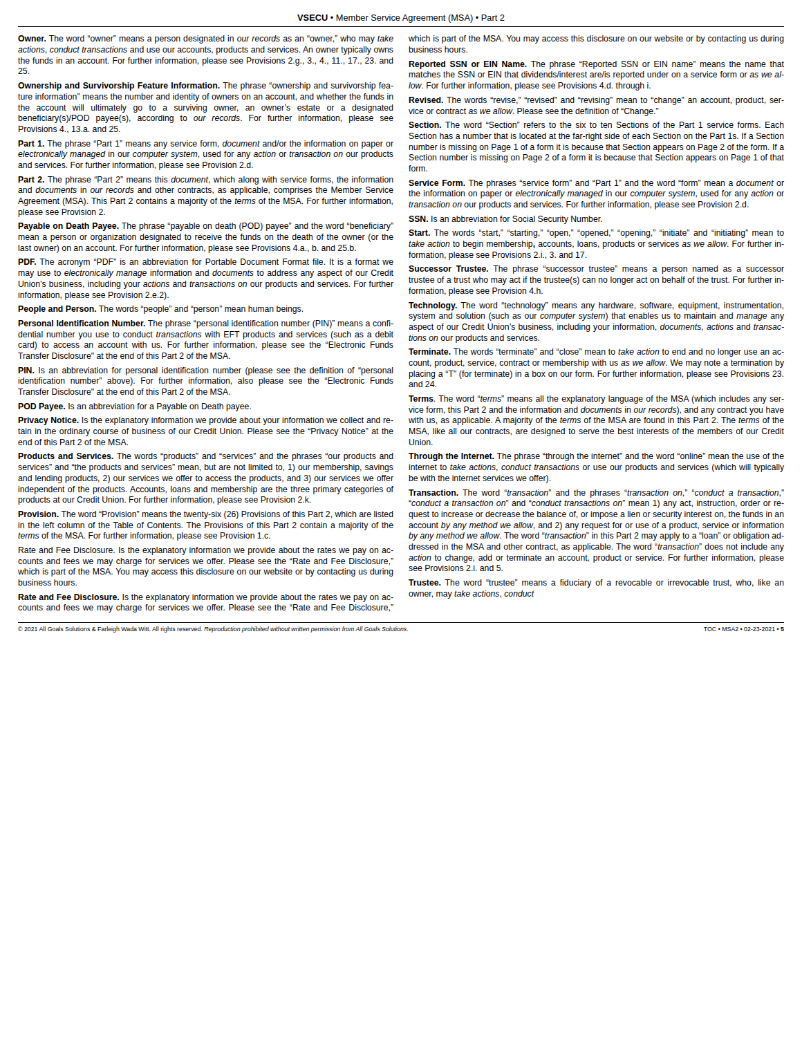VSECU • Member Service Agreement (MSA) • Part 2
Owner. The word “owner” means a person designated in our records as an “owner,” who may take actions, conduct transactions and use our accounts, products and services. An owner typically owns the funds in an account. For further information, please see Provisions 2.g., 3., 4., 11., 17., 23. and 25.
Ownership and Survivorship Feature Information. The phrase “ownership and survivorship feature information” means the number and identity of owners on an account, and whether the funds in the account will ultimately go to a surviving owner, an owner’s estate or a designated beneficiary(s)/POD payee(s), according to our records. For further information, please see Provisions 4., 13.a. and 25.
Part 1. The phrase “Part 1” means any service form, document and/or the information on paper or electronically managed in our computer system, used for any action or transaction on our products and services. For further information, please see Provision 2.d.
Part 2. The phrase “Part 2” means this document, which along with service forms, the information and documents in our records and other contracts, as applicable, comprises the Member Service Agreement (MSA). This Part 2 contains a majority of the terms of the MSA. For further information, please see Provision 2.
Payable on Death Payee. The phrase “payable on death (POD) payee” and the word “beneficiary” mean a person or organization designated to receive the funds on the death of the owner (or the last owner) on an account. For further information, please see Provisions 4.a., b. and 25.b.
PDF. The acronym “PDF” is an abbreviation for Portable Document Format file. It is a format we may use to electronically manage information and documents to address any aspect of our Credit Union’s business, including your actions and transactions on our products and services. For further information, please see Provision 2.e.2).
People and Person. The words “people” and “person” mean human beings.
Personal Identification Number. The phrase “personal identification number (PIN)” means a confidential number you use to conduct transactions with EFT products and services (such as a debit card) to access an account with us. For further information, please see the “Electronic Funds Transfer Disclosure" at the end of this Part 2 of the MSA.
PIN. Is an abbreviation for personal identification number (please see the definition of “personal identification number” above). For further information, also please see the “Electronic Funds Transfer Disclosure" at the end of this Part 2 of the MSA.
POD Payee. Is an abbreviation for a Payable on Death payee.
Privacy Notice. Is the explanatory information we provide about your information we collect and retain in the ordinary course of business of our Credit Union. Please see the “Privacy Notice” at the end of this Part 2 of the MSA.
Products and Services. The words “products” and “services” and the phrases “our products and services” and “the products and services” mean, but are not limited to, 1) our membership, savings and lending products, 2) our services we offer to access the products, and 3) our services we offer independent of the products. Accounts, loans and membership are the three primary categories of products at our Credit Union. For further information, please see Provision 2.k.
Provision. The word “Provision” means the twenty-six (26) Provisions of this Part 2, which are listed in the left column of the Table of Contents. The Provisions of this Part 2 contain a majority of the terms of the MSA. For further information, please see Provision 1.c.
Rate and Fee Disclosure. Is the explanatory information we provide about the rates we pay on accounts and fees we may charge for services we offer. Please see the “Rate and Fee Disclosure,” which is part of the MSA. You may access this disclosure on our website or by contacting us during business hours.
Rate and Fee Disclosure. Is the explanatory information we provide about the rates we pay on accounts and fees we may charge for services we offer. Please see the “Rate and Fee Disclosure,” which is part of the MSA. You may access this disclosure on our website or by contacting us during business hours.
Reported SSN or EIN Name. The phrase “Reported SSN or EIN name” means the name that matches the SSN or EIN that dividends/interest are/is reported under on a service form or as we allow. For further information, please see Provisions 4.d. through i.
Revised. The words “revise,” “revised” and “revising” mean to “change” an account, product, service or contract as we allow. Please see the definition of “Change.”
Section. The word “Section” refers to the six to ten Sections of the Part 1 service forms. Each Section has a number that is located at the far-right side of each Section on the Part 1s. If a Section number is missing on Page 1 of a form it is because that Section appears on Page 2 of the form. If a Section number is missing on Page 2 of a form it is because that Section appears on Page 1 of that form.
Service Form. The phrases “service form” and “Part 1” and the word “form” mean a document or the information on paper or electronically managed in our computer system, used for any action or transaction on our products and services. For further information, please see Provision 2.d.
SSN. Is an abbreviation for Social Security Number.
Start. The words “start,” “starting,” “open,” “opened,” “opening,” “initiate” and “initiating” mean to take action to begin membership, accounts, loans, products or services as we allow. For further information, please see Provisions 2.i., 3. and 17.
Successor Trustee. The phrase “successor trustee” means a person named as a successor trustee of a trust who may act if the trustee(s) can no longer act on behalf of the trust. For further information, please see Provision 4.h.
Technology. The word “technology” means any hardware, software, equipment, instrumentation, system and solution (such as our computer system) that enables us to maintain and manage any aspect of our Credit Union’s business, including your information, documents, actions and transactions on our products and services.
Terminate. The words “terminate” and “close” mean to take action to end and no longer use an account, product, service, contract or membership with us as we allow. We may note a termination by placing a “T” (for terminate) in a box on our form. For further information, please see Provisions 23. and 24.
Terms. The word “terms” means all the explanatory language of the MSA (which includes any service form, this Part 2 and the information and documents in our records), and any contract you have with us, as applicable. A majority of the terms of the MSA are found in this Part 2. The terms of the MSA, like all our contracts, are designed to serve the best interests of the members of our Credit Union.
Through the Internet. The phrase “through the internet” and the word “online” mean the use of the internet to take actions, conduct transactions or use our products and services (which will typically be with the internet services we offer).
Transaction. The word “transaction” and the phrases “transaction on,” “conduct a transaction,” “conduct a transaction on” and “conduct transactions on” mean 1) any act, instruction, order or request to increase or decrease the balance of, or impose a lien or security interest on, the funds in an account by any method we allow, and 2) any request for or use of a product, service or information by any method we allow. The word “transaction” in this Part 2 may apply to a “loan” or obligation addressed in the MSA and other contract, as applicable. The word “transaction” does not include any action to change, add or terminate an account, product or service. For further information, please see Provisions 2.i. and 5.
Trustee. The word “trustee” means a fiduciary of a revocable or irrevocable trust, who, like an owner, may take actions, conduct
© 2021 All Goals Solutions & Farleigh Wada Witt. All rights reserved. Reproduction prohibited without written permission from All Goals Solutions.
TOC • MSA2 • 02-23-2021 • 5